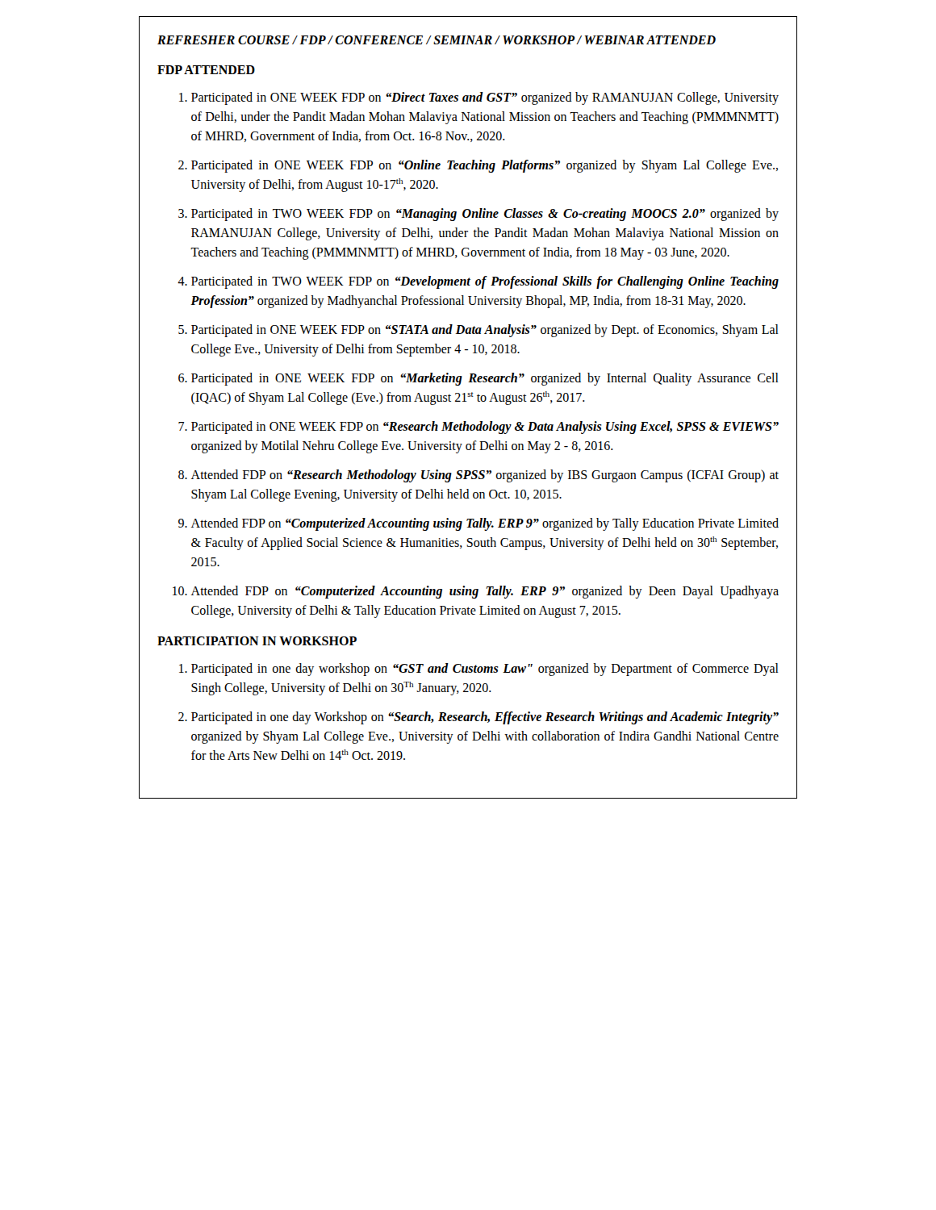REFRESHER COURSE / FDP / CONFERENCE / SEMINAR / WORKSHOP / WEBINAR ATTENDED
FDP ATTENDED
Participated in ONE WEEK FDP on “Direct Taxes and GST” organized by RAMANUJAN College, University of Delhi, under the Pandit Madan Mohan Malaviya National Mission on Teachers and Teaching (PMMMNMTT) of MHRD, Government of India, from Oct. 16-8 Nov., 2020.
Participated in ONE WEEK FDP on “Online Teaching Platforms” organized by Shyam Lal College Eve., University of Delhi, from August 10-17th, 2020.
Participated in TWO WEEK FDP on “Managing Online Classes & Co-creating MOOCS 2.0” organized by RAMANUJAN College, University of Delhi, under the Pandit Madan Mohan Malaviya National Mission on Teachers and Teaching (PMMMNMTT) of MHRD, Government of India, from 18 May - 03 June, 2020.
Participated in TWO WEEK FDP on “Development of Professional Skills for Challenging Online Teaching Profession” organized by Madhyanchal Professional University Bhopal, MP, India, from 18-31 May, 2020.
Participated in ONE WEEK FDP on “STATA and Data Analysis” organized by Dept. of Economics, Shyam Lal College Eve., University of Delhi from September 4 - 10, 2018.
Participated in ONE WEEK FDP on “Marketing Research” organized by Internal Quality Assurance Cell (IQAC) of Shyam Lal College (Eve.) from August 21st to August 26th, 2017.
Participated in ONE WEEK FDP on “Research Methodology & Data Analysis Using Excel, SPSS & EVIEWS” organized by Motilal Nehru College Eve. University of Delhi on May 2 - 8, 2016.
Attended FDP on “Research Methodology Using SPSS” organized by IBS Gurgaon Campus (ICFAI Group) at Shyam Lal College Evening, University of Delhi held on Oct. 10, 2015.
Attended FDP on “Computerized Accounting using Tally. ERP 9” organized by Tally Education Private Limited & Faculty of Applied Social Science & Humanities, South Campus, University of Delhi held on 30th September, 2015.
Attended FDP on “Computerized Accounting using Tally. ERP 9” organized by Deen Dayal Upadhyaya College, University of Delhi & Tally Education Private Limited on August 7, 2015.
PARTICIPATION IN WORKSHOP
Participated in one day workshop on “GST and Customs Law" organized by Department of Commerce Dyal Singh College, University of Delhi on 30Th January, 2020.
Participated in one day Workshop on “Search, Research, Effective Research Writings and Academic Integrity” organized by Shyam Lal College Eve., University of Delhi with collaboration of Indira Gandhi National Centre for the Arts New Delhi on 14th Oct. 2019.